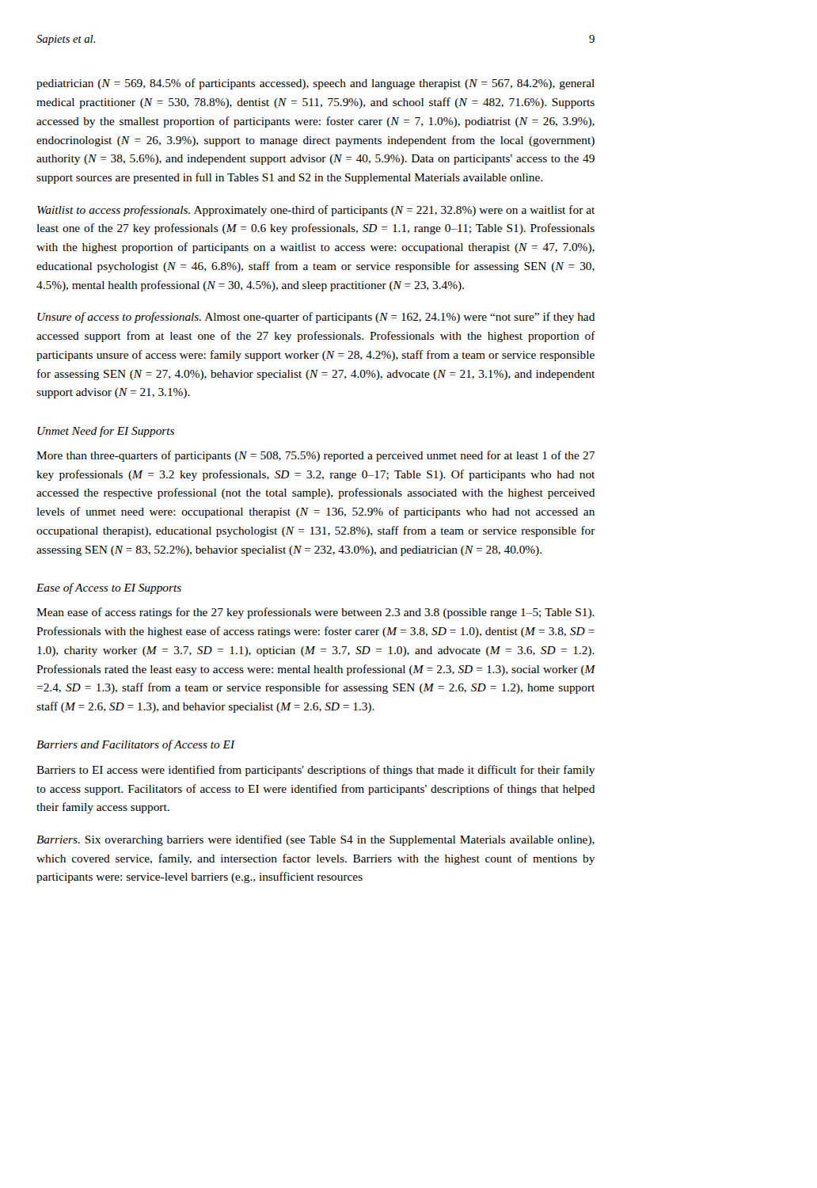Sapiets et al. 9
pediatrician (N = 569, 84.5% of participants accessed), speech and language therapist (N = 567, 84.2%), general medical practitioner (N = 530, 78.8%), dentist (N = 511, 75.9%), and school staff (N = 482, 71.6%). Supports accessed by the smallest proportion of participants were: foster carer (N = 7, 1.0%), podiatrist (N = 26, 3.9%), endocrinologist (N = 26, 3.9%), support to manage direct payments independent from the local (government) authority (N = 38, 5.6%), and independent support advisor (N = 40, 5.9%). Data on participants' access to the 49 support sources are presented in full in Tables S1 and S2 in the Supplemental Materials available online.
Waitlist to access professionals.
Approximately one-third of participants (N = 221, 32.8%) were on a waitlist for at least one of the 27 key professionals (M = 0.6 key professionals, SD = 1.1, range 0–11; Table S1). Professionals with the highest proportion of participants on a waitlist to access were: occupational therapist (N = 47, 7.0%), educational psychologist (N = 46, 6.8%), staff from a team or service responsible for assessing SEN (N = 30, 4.5%), mental health professional (N = 30, 4.5%), and sleep practitioner (N = 23, 3.4%).
Unsure of access to professionals.
Almost one-quarter of participants (N = 162, 24.1%) were “not sure” if they had accessed support from at least one of the 27 key professionals. Professionals with the highest proportion of participants unsure of access were: family support worker (N = 28, 4.2%), staff from a team or service responsible for assessing SEN (N = 27, 4.0%), behavior specialist (N = 27, 4.0%), advocate (N = 21, 3.1%), and independent support advisor (N = 21, 3.1%).
Unmet Need for EI Supports
More than three-quarters of participants (N = 508, 75.5%) reported a perceived unmet need for at least 1 of the 27 key professionals (M = 3.2 key professionals, SD = 3.2, range 0–17; Table S1). Of participants who had not accessed the respective professional (not the total sample), professionals associated with the highest perceived levels of unmet need were: occupational therapist (N = 136, 52.9% of participants who had not accessed an occupational therapist), educational psychologist (N = 131, 52.8%), staff from a team or service responsible for assessing SEN (N = 83, 52.2%), behavior specialist (N = 232, 43.0%), and pediatrician (N = 28, 40.0%).
Ease of Access to EI Supports
Mean ease of access ratings for the 27 key professionals were between 2.3 and 3.8 (possible range 1–5; Table S1). Professionals with the highest ease of access ratings were: foster carer (M = 3.8, SD = 1.0), dentist (M = 3.8, SD = 1.0), charity worker (M = 3.7, SD = 1.1), optician (M = 3.7, SD = 1.0), and advocate (M = 3.6, SD = 1.2). Professionals rated the least easy to access were: mental health professional (M = 2.3, SD = 1.3), social worker (M =2.4, SD = 1.3), staff from a team or service responsible for assessing SEN (M = 2.6, SD = 1.2), home support staff (M = 2.6, SD = 1.3), and behavior specialist (M = 2.6, SD = 1.3).
Barriers and Facilitators of Access to EI
Barriers to EI access were identified from participants' descriptions of things that made it difficult for their family to access support. Facilitators of access to EI were identified from participants' descriptions of things that helped their family access support.
Barriers.
Six overarching barriers were identified (see Table S4 in the Supplemental Materials available online), which covered service, family, and intersection factor levels. Barriers with the highest count of mentions by participants were: service-level barriers (e.g., insufficient resources